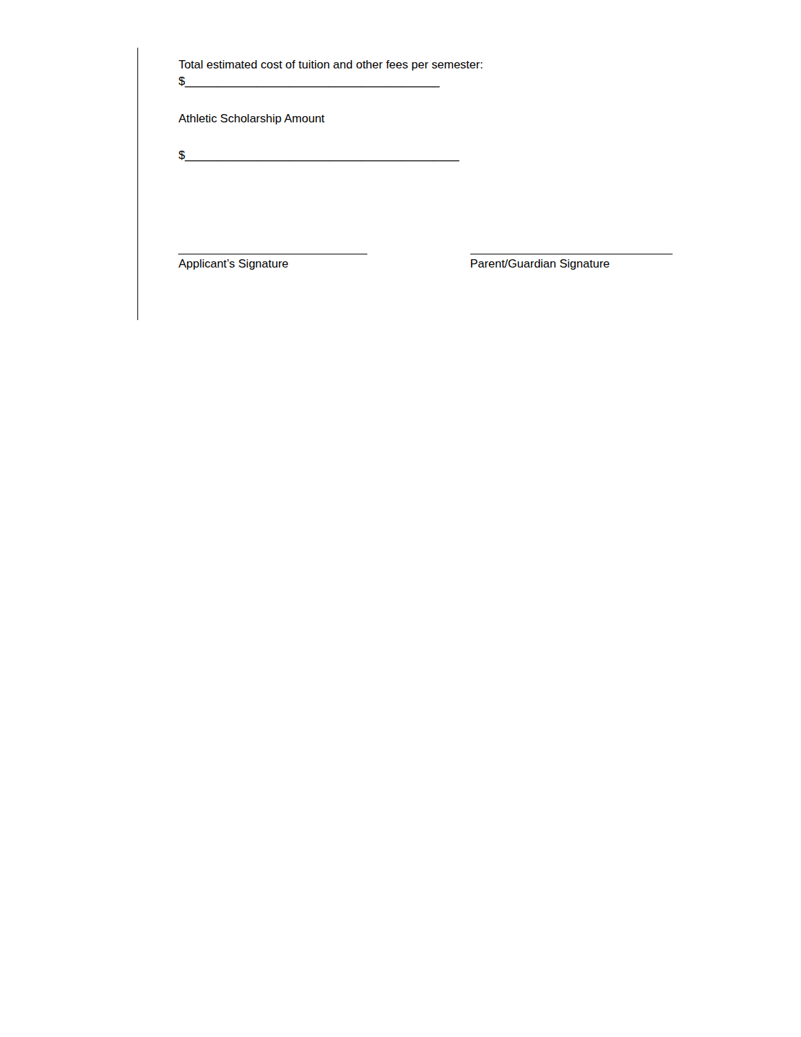Total estimated cost of tuition and other fees per semester:
$_______________________________________
Athletic Scholarship Amount
$__________________________________________
Applicant’s Signature
Parent/Guardian Signature